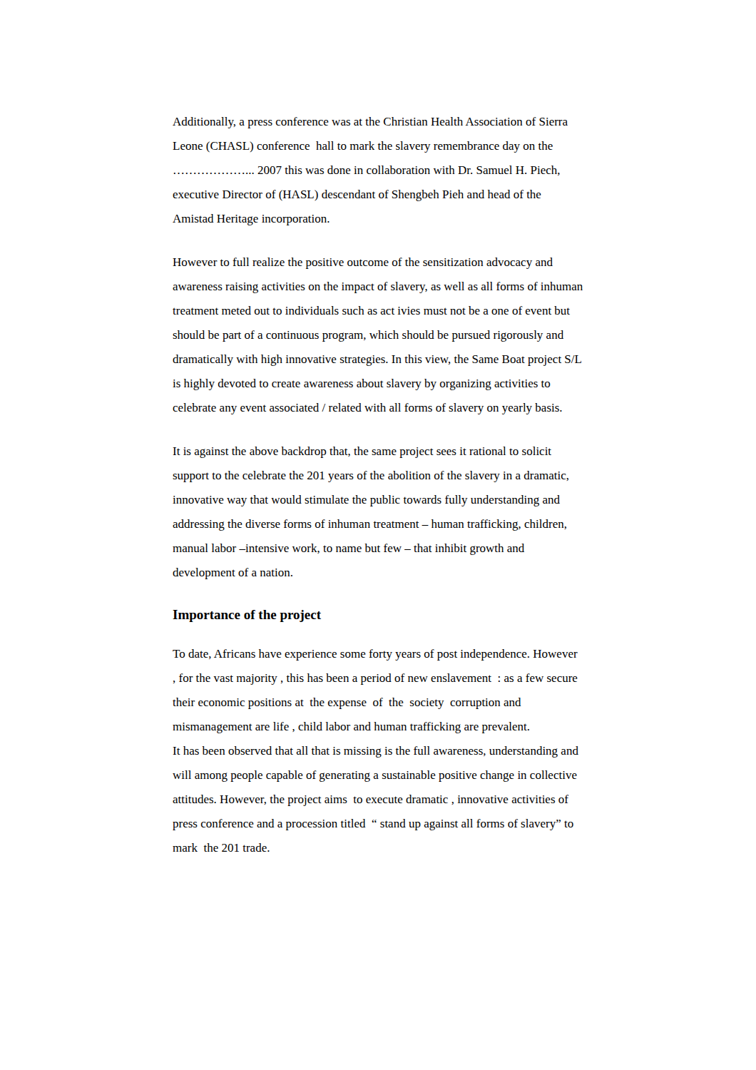Additionally, a press conference was at the Christian Health Association of Sierra Leone (CHASL) conference hall to mark the slavery remembrance day on the ………………... 2007 this was done in collaboration with Dr. Samuel H. Piech, executive Director of (HASL) descendant of Shengbeh Pieh and head of the Amistad Heritage incorporation.
However to full realize the positive outcome of the sensitization advocacy and awareness raising activities on the impact of slavery, as well as all forms of inhuman treatment meted out to individuals such as act ivies must not be a one of event but should be part of a continuous program, which should be pursued rigorously and dramatically with high innovative strategies. In this view, the Same Boat project S/L is highly devoted to create awareness about slavery by organizing activities to celebrate any event associated / related with all forms of slavery on yearly basis.
It is against the above backdrop that, the same project sees it rational to solicit support to the celebrate the 201 years of the abolition of the slavery in a dramatic, innovative way that would stimulate the public towards fully understanding and addressing the diverse forms of inhuman treatment – human trafficking, children, manual labor –intensive work, to name but few – that inhibit growth and development of a nation.
Importance of the project
To date, Africans have experience some forty years of post independence. However , for the vast majority , this has been a period of new enslavement : as a few secure their economic positions at the expense of the society corruption and mismanagement are life , child labor and human trafficking are prevalent.
It has been observed that all that is missing is the full awareness, understanding and will among people capable of generating a sustainable positive change in collective attitudes. However, the project aims to execute dramatic , innovative activities of press conference and a procession titled “ stand up against all forms of slavery” to mark the 201 trade.